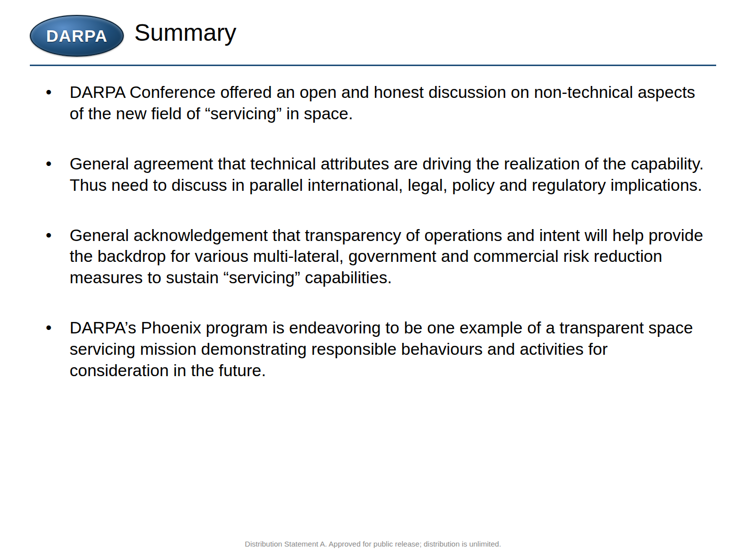DARPA
Summary
DARPA Conference offered an open and honest discussion on non-technical aspects of the new field of “servicing” in space.
General agreement that technical attributes are driving the realization of the capability. Thus need to discuss in parallel international, legal, policy and regulatory implications.
General acknowledgement that transparency of operations and intent will help provide the backdrop for various multi-lateral, government and commercial risk reduction measures to sustain “servicing” capabilities.
DARPA’s Phoenix program is endeavoring to be one example of a transparent space servicing mission demonstrating responsible behaviours and activities for consideration in the future.
Distribution Statement A. Approved for public release; distribution is unlimited.